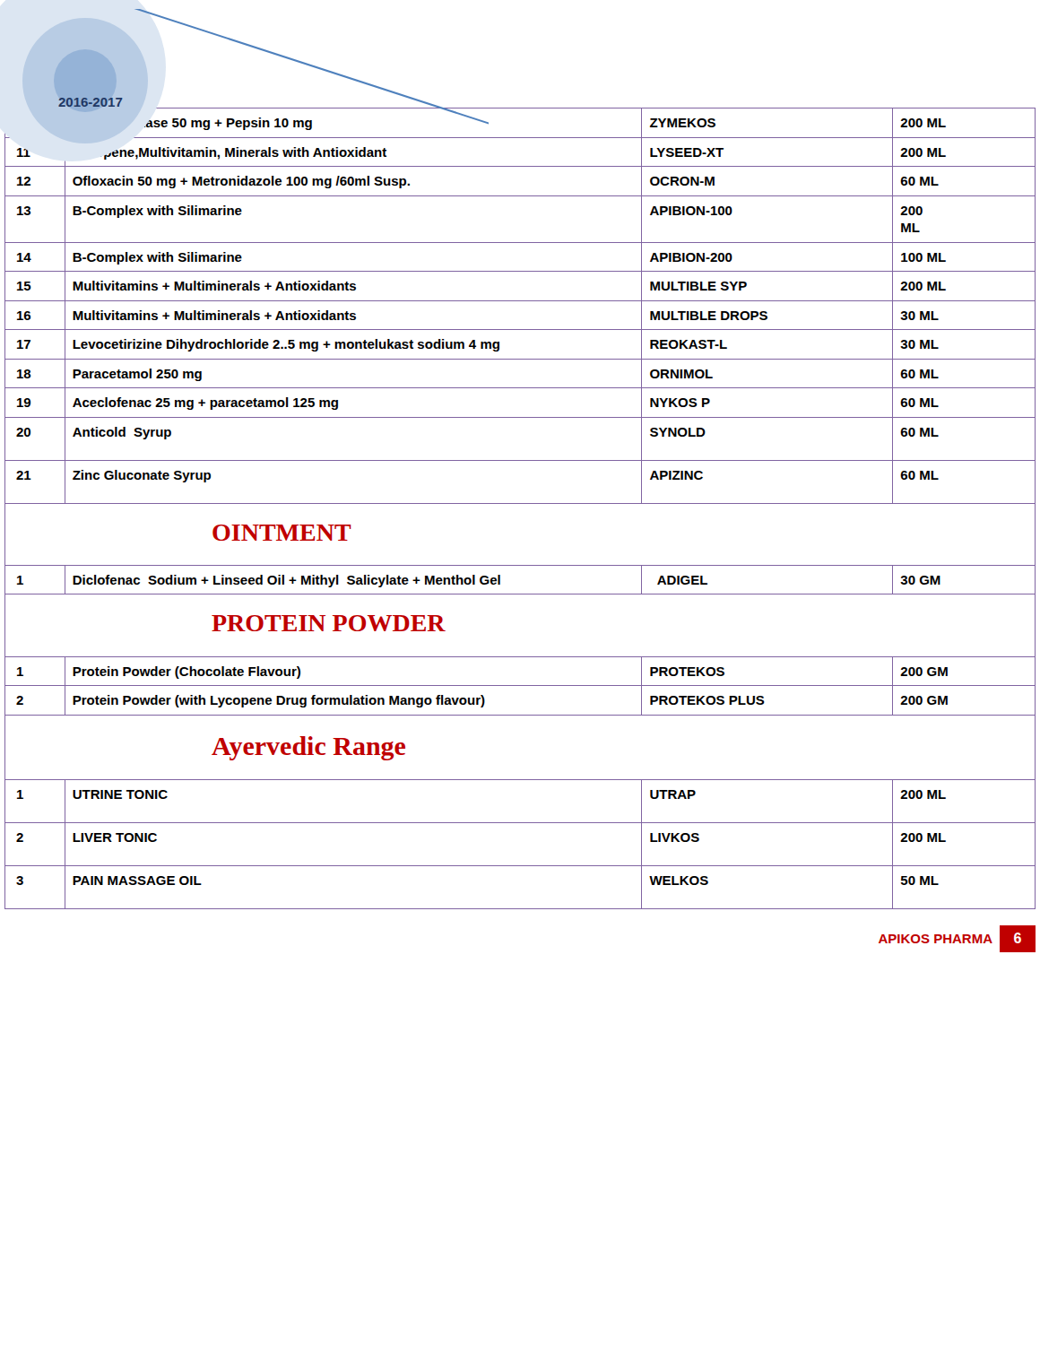2016-2017
| 10 | Fungal Distase 50 mg + Pepsin 10 mg | ZYMEKOS | 200 ML |
| 11 | Lycopene,Multivitamin, Minerals with Antioxidant | LYSEED-XT | 200 ML |
| 12 | Ofloxacin 50 mg + Metronidazole 100 mg /60ml Susp. | OCRON-M | 60 ML |
| 13 | B-Complex with Silimarine | APIBION-100 | 200 ML |
| 14 | B-Complex with Silimarine | APIBION-200 | 100 ML |
| 15 | Multivitamins + Multiminerals + Antioxidants | MULTIBLE SYP | 200 ML |
| 16 | Multivitamins + Multiminerals + Antioxidants | MULTIBLE DROPS | 30 ML |
| 17 | Levocetirizine Dihydrochloride 2..5 mg + montelukast sodium 4 mg | REOKAST-L | 30 ML |
| 18 | Paracetamol 250 mg | ORNIMOL | 60 ML |
| 19 | Aceclofenac 25 mg + paracetamol 125 mg | NYKOS P | 60 ML |
| 20 | Anticold Syrup | SYNOLD | 60 ML |
| 21 | Zinc Gluconate Syrup | APIZINC | 60 ML |
| OINTMENT |
| 1 | Diclofenac Sodium + Linseed Oil + Mithyl Salicylate + Menthol Gel | ADIGEL | 30 GM |
| PROTEIN POWDER |
| 1 | Protein Powder (Chocolate Flavour) | PROTEKOS | 200 GM |
| 2 | Protein Powder (with Lycopene Drug formulation Mango flavour) | PROTEKOS PLUS | 200 GM |
| Ayervedic Range |
| 1 | UTRINE TONIC | UTRAP | 200 ML |
| 2 | LIVER TONIC | LIVKOS | 200 ML |
| 3 | PAIN MASSAGE OIL | WELKOS | 50 ML |
APIKOS PHARMA 6